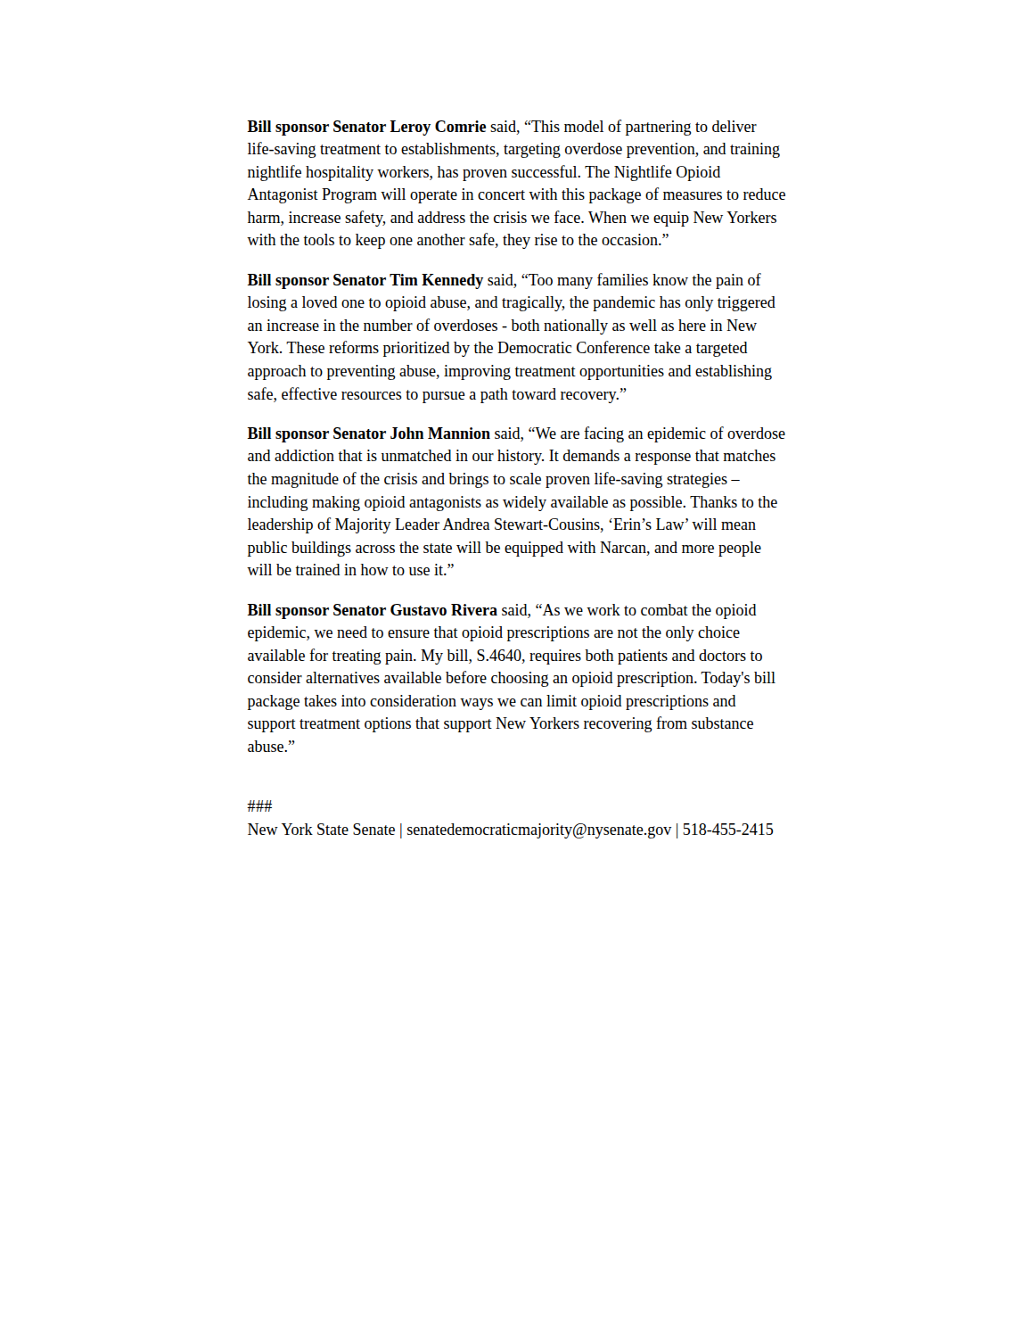Bill sponsor Senator Leroy Comrie said, “This model of partnering to deliver life-saving treatment to establishments, targeting overdose prevention, and training nightlife hospitality workers, has proven successful. The Nightlife Opioid Antagonist Program will operate in concert with this package of measures to reduce harm, increase safety, and address the crisis we face. When we equip New Yorkers with the tools to keep one another safe, they rise to the occasion.”
Bill sponsor Senator Tim Kennedy said, “Too many families know the pain of losing a loved one to opioid abuse, and tragically, the pandemic has only triggered an increase in the number of overdoses - both nationally as well as here in New York. These reforms prioritized by the Democratic Conference take a targeted approach to preventing abuse, improving treatment opportunities and establishing safe, effective resources to pursue a path toward recovery.”
Bill sponsor Senator John Mannion said, “We are facing an epidemic of overdose and addiction that is unmatched in our history. It demands a response that matches the magnitude of the crisis and brings to scale proven life-saving strategies – including making opioid antagonists as widely available as possible. Thanks to the leadership of Majority Leader Andrea Stewart-Cousins, ‘Erin’s Law’ will mean public buildings across the state will be equipped with Narcan, and more people will be trained in how to use it.”
Bill sponsor Senator Gustavo Rivera said, “As we work to combat the opioid epidemic, we need to ensure that opioid prescriptions are not the only choice available for treating pain. My bill, S.4640, requires both patients and doctors to consider alternatives available before choosing an opioid prescription. Today's bill package takes into consideration ways we can limit opioid prescriptions and support treatment options that support New Yorkers recovering from substance abuse.”
###
New York State Senate | senatedemocraticmajority@nysenate.gov | 518-455-2415